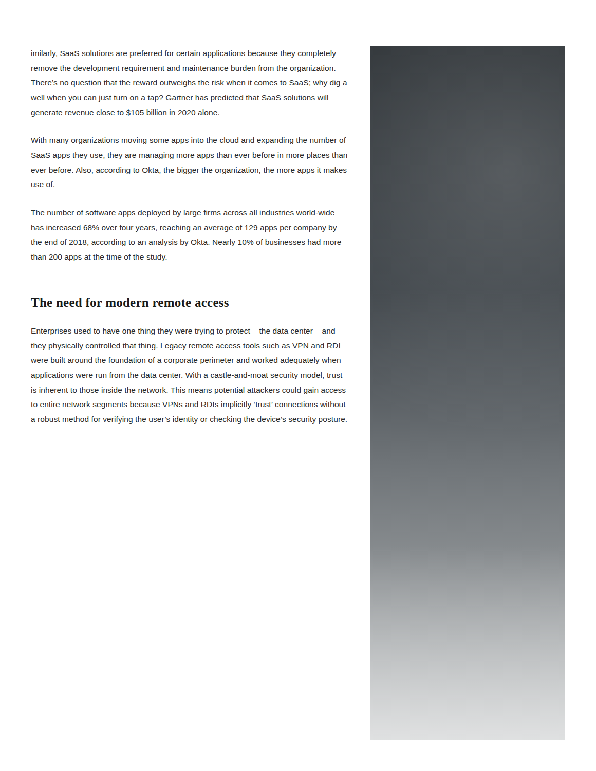imilarly, SaaS solutions are preferred for certain applications because they completely remove the development requirement and maintenance burden from the organization. There’s no question that the reward outweighs the risk when it comes to SaaS; why dig a well when you can just turn on a tap? Gartner has predicted that SaaS solutions will generate revenue close to $105 billion in 2020 alone.
With many organizations moving some apps into the cloud and expanding the number of SaaS apps they use, they are managing more apps than ever before in more places than ever before. Also, according to Okta, the bigger the organization, the more apps it makes use of.
The number of software apps deployed by large firms across all industries world-wide has increased 68% over four years, reaching an average of 129 apps per company by the end of 2018, according to an analysis by Okta. Nearly 10% of businesses had more than 200 apps at the time of the study.
The need for modern remote access
Enterprises used to have one thing they were trying to protect – the data center – and they physically controlled that thing. Legacy remote access tools such as VPN and RDI were built around the foundation of a corporate perimeter and worked adequately when applications were run from the data center. With a castle-and-moat security model, trust is inherent to those inside the network. This means potential attackers could gain access to entire network segments because VPNs and RDIs implicitly ‘trust’ connections without a robust method for verifying the user’s identity or checking the device’s security posture.